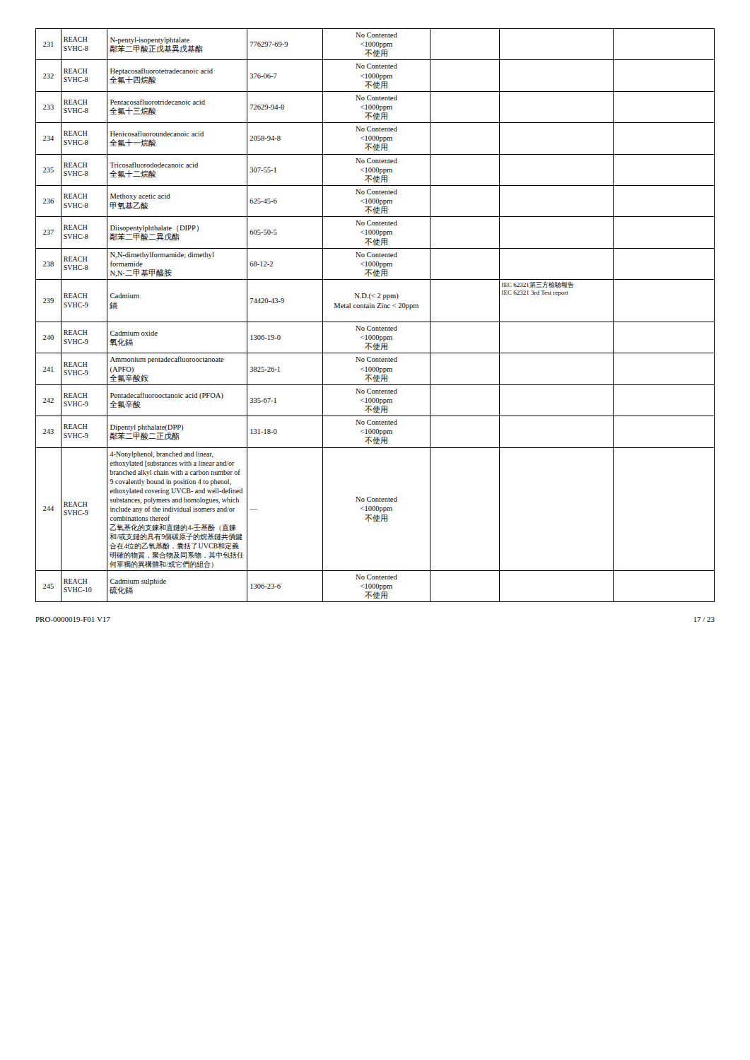| 231 | REACH SVHC-8 | N-pentyl-isopentylphtalate 鄰苯二甲酸正戊基異戊基酯 | 776297-69-9 | No Contented <1000ppm 不使用 | | | |
| 232 | REACH SVHC-8 | Heptacosafluorotetradecanoic acid 全氟十四烷酸 | 376-06-7 | No Contented <1000ppm 不使用 | | | |
| 233 | REACH SVHC-8 | Pentacosafluorotridecanoic acid 全氟十三烷酸 | 72629-94-8 | No Contented <1000ppm 不使用 | | | |
| 234 | REACH SVHC-8 | Henicosafluoroundecanoic acid 全氟十一烷酸 | 2058-94-8 | No Contented <1000ppm 不使用 | | | |
| 235 | REACH SVHC-8 | Tricosafluorododecanoic acid 全氟十二烷酸 | 307-55-1 | No Contented <1000ppm 不使用 | | | |
| 236 | REACH SVHC-8 | Methoxy acetic acid 甲氧基乙酸 | 625-45-6 | No Contented <1000ppm 不使用 | | | |
| 237 | REACH SVHC-8 | Diisopentylphthalate（DIPP） 鄰苯二甲酸二異戊酯 | 605-50-5 | No Contented <1000ppm 不使用 | | | |
| 238 | REACH SVHC-8 | N,N-dimethylformamide; dimethyl formamide N,N-二甲基甲醯胺 | 68-12-2 | No Contented <1000ppm 不使用 | | | |
| 239 | REACH SVHC-9 | Cadmium 鎘 | 74420-43-9 | N.D.(< 2 ppm) Metal contain Zinc < 20ppm | | IEC 62321第三方檢驗報告 IEC 62321 3rd Test report | |
| 240 | REACH SVHC-9 | Cadmium oxide 氧化鎘 | 1306-19-0 | No Contented <1000ppm 不使用 | | | |
| 241 | REACH SVHC-9 | Ammonium pentadecafluorooctanoate (APFO) 全氟辛酸銨 | 3825-26-1 | No Contented <1000ppm 不使用 | | | |
| 242 | REACH SVHC-9 | Pentadecafluorooctanoic acid (PFOA) 全氟辛酸 | 335-67-1 | No Contented <1000ppm 不使用 | | | |
| 243 | REACH SVHC-9 | Dipentyl phthalate(DPP) 鄰苯二甲酸二正戊酯 | 131-18-0 | No Contented <1000ppm 不使用 | | | |
| 244 | REACH SVHC-9 | 4-Nonylphenol, branched and linear, ethoxylated [substances with a linear and/or branched alkyl chain with a carbon number of 9 covalently bound in position 4 to phenol, ethoxylated covering UVCB- and well-defined substances, polymers and homologues, which include any of the individual isomers and/or combinations thereof 乙氧基化的支鍊和直鏈的4-壬基酚（直鍊和/或支鏈的具有9個碳原子的烷基鏈共價鍵合在4位的乙氧基酚，囊括了UVCB和定義明確的物質，聚合物及同系物，其中包括任何單獨的異構體和/或它們的組合） | — | No Contented <1000ppm 不使用 | | | |
| 245 | REACH SVHC-10 | Cadmium sulphide 硫化鎘 | 1306-23-6 | No Contented <1000ppm 不使用 | | | |
PRO-0000019-F01 V17 17 / 23